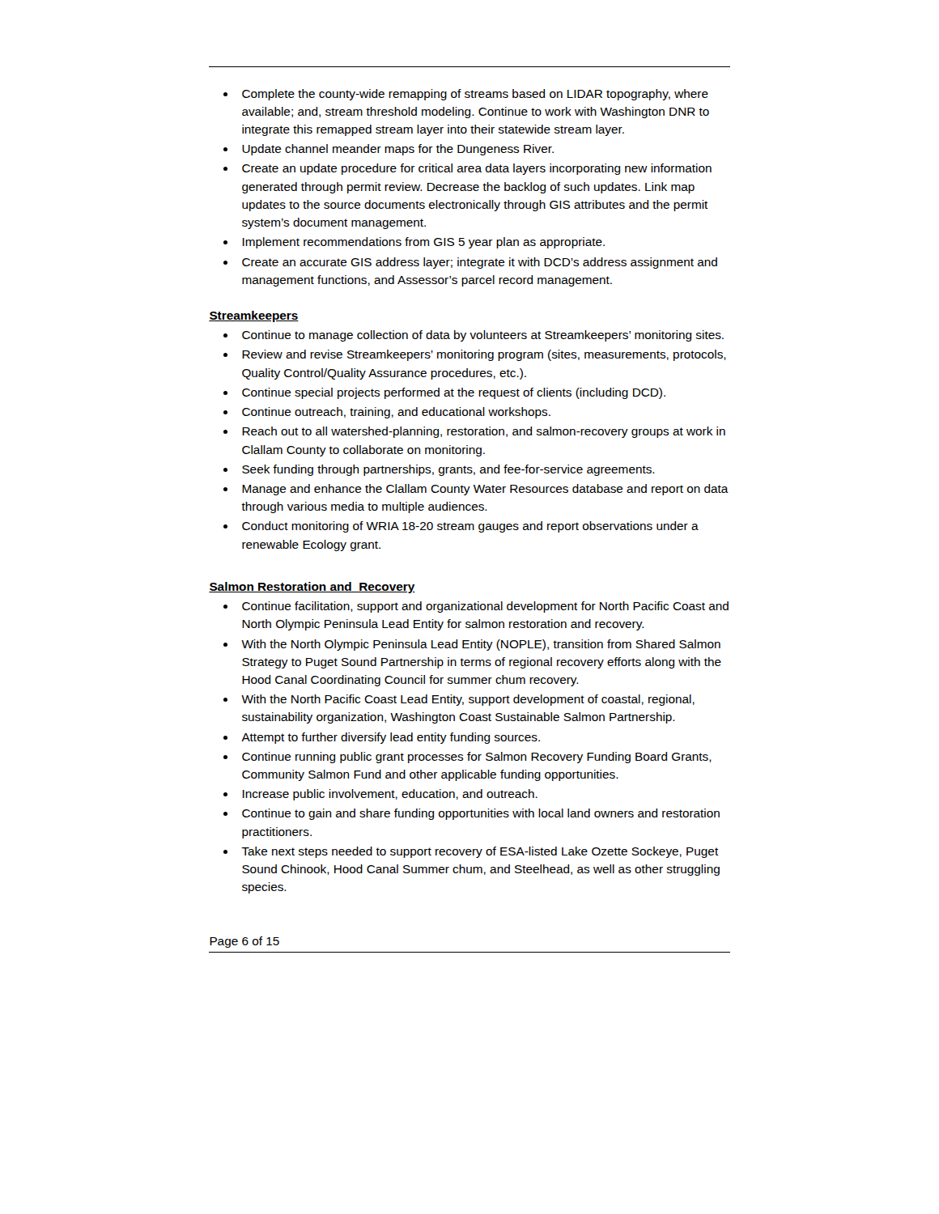Complete the county-wide remapping of streams based on LIDAR topography, where available; and, stream threshold modeling. Continue to work with Washington DNR to integrate this remapped stream layer into their statewide stream layer.
Update channel meander maps for the Dungeness River.
Create an update procedure for critical area data layers incorporating new information generated through permit review. Decrease the backlog of such updates. Link map updates to the source documents electronically through GIS attributes and the permit system’s document management.
Implement recommendations from GIS 5 year plan as appropriate.
Create an accurate GIS address layer; integrate it with DCD’s address assignment and management functions, and Assessor’s parcel record management.
Streamkeepers
Continue to manage collection of data by volunteers at Streamkeepers’ monitoring sites.
Review and revise Streamkeepers’ monitoring program (sites, measurements, protocols, Quality Control/Quality Assurance procedures, etc.).
Continue special projects performed at the request of clients (including DCD).
Continue outreach, training, and educational workshops.
Reach out to all watershed-planning, restoration, and salmon-recovery groups at work in Clallam County to collaborate on monitoring.
Seek funding through partnerships, grants, and fee-for-service agreements.
Manage and enhance the Clallam County Water Resources database and report on data through various media to multiple audiences.
Conduct monitoring of WRIA 18-20 stream gauges and report observations under a renewable Ecology grant.
Salmon Restoration and Recovery
Continue facilitation, support and organizational development for North Pacific Coast and North Olympic Peninsula Lead Entity for salmon restoration and recovery.
With the North Olympic Peninsula Lead Entity (NOPLE), transition from Shared Salmon Strategy to Puget Sound Partnership in terms of regional recovery efforts along with the Hood Canal Coordinating Council for summer chum recovery.
With the North Pacific Coast Lead Entity, support development of coastal, regional, sustainability organization, Washington Coast Sustainable Salmon Partnership.
Attempt to further diversify lead entity funding sources.
Continue running public grant processes for Salmon Recovery Funding Board Grants, Community Salmon Fund and other applicable funding opportunities.
Increase public involvement, education, and outreach.
Continue to gain and share funding opportunities with local land owners and restoration practitioners.
Take next steps needed to support recovery of ESA-listed Lake Ozette Sockeye, Puget Sound Chinook, Hood Canal Summer chum, and Steelhead, as well as other struggling species.
Page 6 of 15